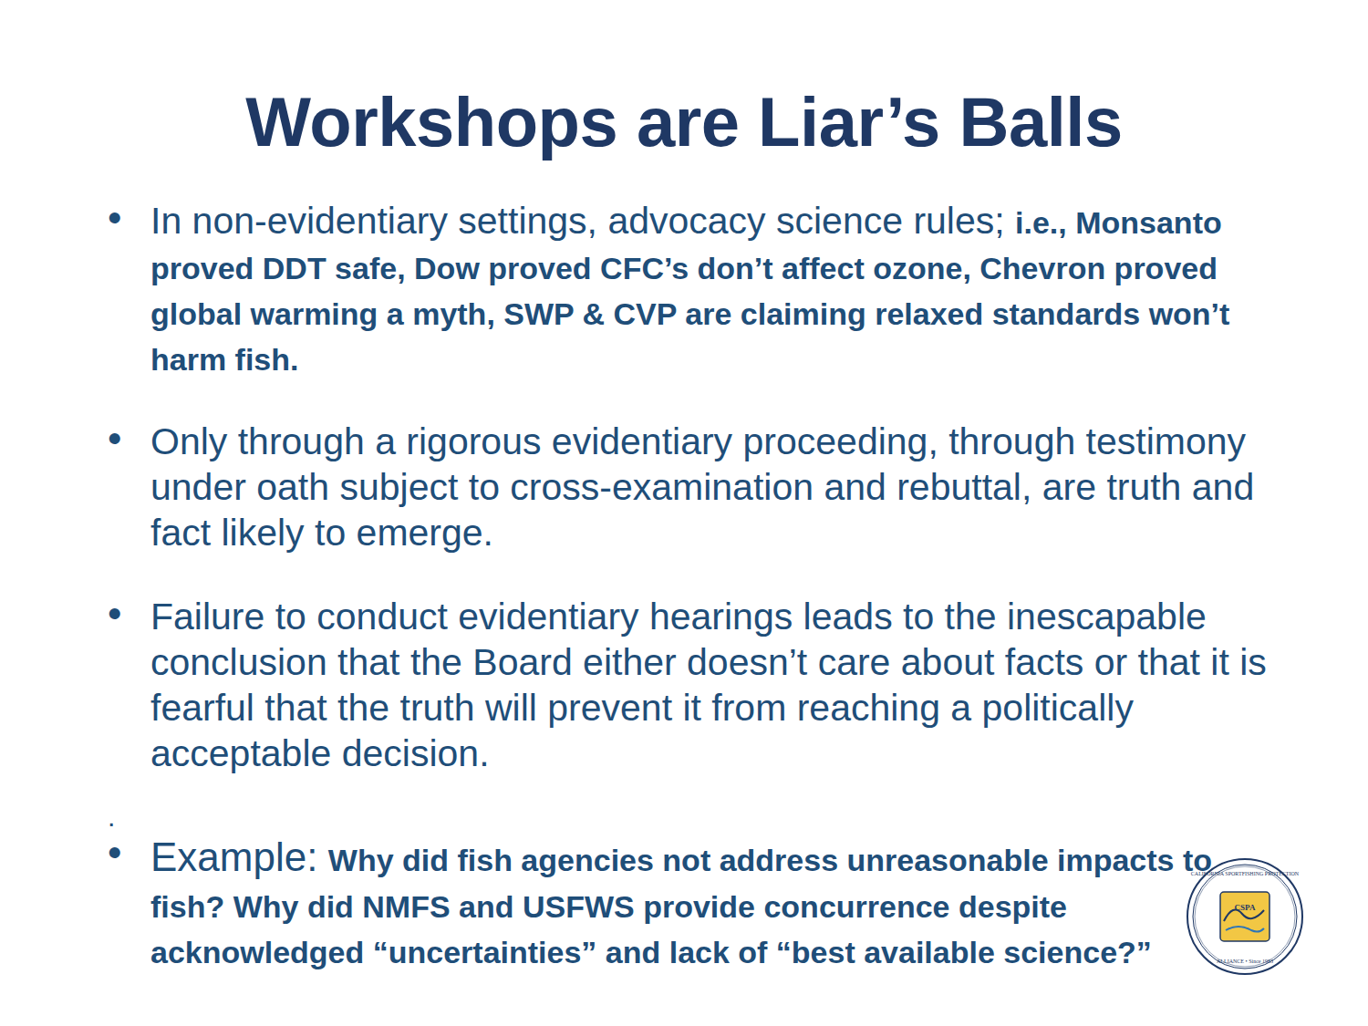Workshops are Liar’s Balls
In non-evidentiary settings, advocacy science rules; i.e., Monsanto proved DDT safe, Dow proved CFC’s don’t affect ozone, Chevron proved global warming a myth, SWP & CVP are claiming relaxed standards won’t harm fish.
Only through a rigorous evidentiary proceeding, through testimony under oath subject to cross-examination and rebuttal, are truth and fact likely to emerge.
Failure to conduct evidentiary hearings leads to the inescapable conclusion that the Board either doesn’t care about facts or that it is fearful that the truth will prevent it from reaching a politically acceptable decision.
Example: Why did fish agencies not address unreasonable impacts to fish? Why did NMFS and USFWS provide concurrence despite acknowledged “uncertainties” and lack of “best available science?”
CALIFORNIA SPORTFISHING PROTECTION ALLIANCE • Since 1983 CSPA